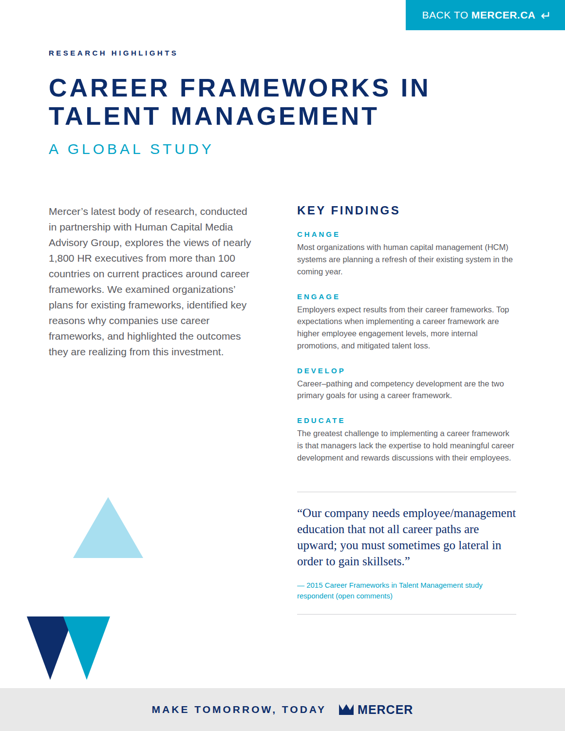BACK TO MERCER.CA ↵
RESEARCH HIGHLIGHTS
CAREER FRAMEWORKS IN TALENT MANAGEMENT
A GLOBAL STUDY
Mercer’s latest body of research, conducted in partnership with Human Capital Media Advisory Group, explores the views of nearly 1,800 HR executives from more than 100 countries on current practices around career frameworks. We examined organizations’ plans for existing frameworks, identified key reasons why companies use career frameworks, and highlighted the outcomes they are realizing from this investment.
KEY FINDINGS
CHANGE
Most organizations with human capital management (HCM) systems are planning a refresh of their existing system in the coming year.
ENGAGE
Employers expect results from their career frameworks. Top expectations when implementing a career framework are higher employee engagement levels, more internal promotions, and mitigated talent loss.
DEVELOP
Career–pathing and competency development are the two primary goals for using a career framework.
EDUCATE
The greatest challenge to implementing a career framework is that managers lack the expertise to hold meaningful career development and rewards discussions with their employees.
“Our company needs employee/management education that not all career paths are upward; you must sometimes go lateral in order to gain skillsets.”
— 2015 Career Frameworks in Talent Management study respondent (open comments)
MAKE TOMORROW, TODAY MERCER